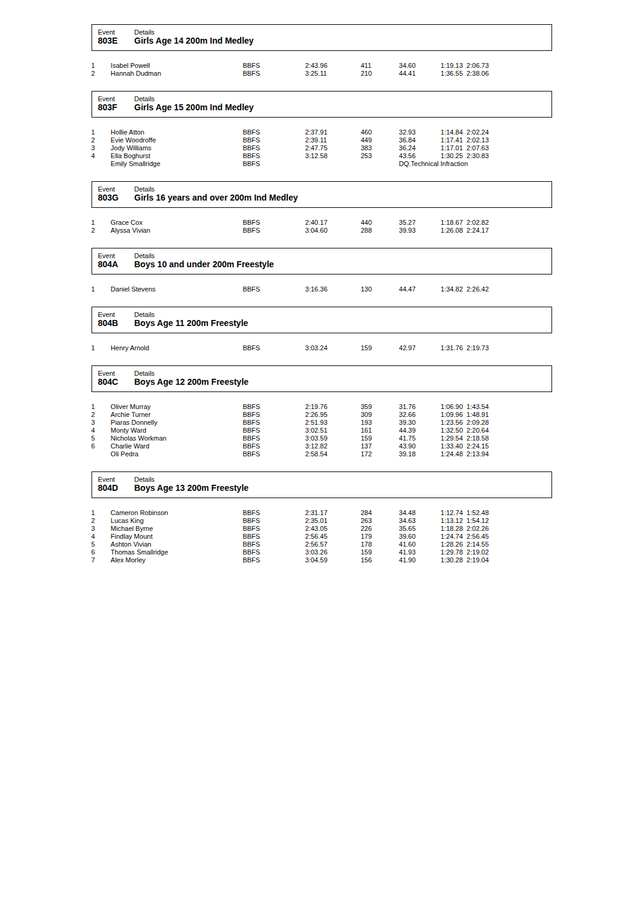| Event | Details |
| 803E | Girls Age 14 200m Ind Medley |
| 1 | Isabel Powell | BBFS | 2:43.96 | 411 | 34.60 | 1:19.13 2:06.73 |
| 2 | Hannah Dudman | BBFS | 3:25.11 | 210 | 44.41 | 1:36.55 2:38.06 |
| Event | Details |
| 803F | Girls Age 15 200m Ind Medley |
| 1 | Hollie Atton | BBFS | 2:37.91 | 460 | 32.93 | 1:14.84 2:02.24 |
| 2 | Evie Woodroffe | BBFS | 2:39.11 | 449 | 36.84 | 1:17.41 2:02.13 |
| 3 | Jody Williams | BBFS | 2:47.75 | 383 | 36.24 | 1:17.01 2:07.63 |
| 4 | Ella Boghurst | BBFS | 3:12.58 | 253 | 43.56 | 1:30.25 2:30.83 |
| | Emily Smallridge | BBFS | | | DQ.Technical Infraction |
| Event | Details |
| 803G | Girls 16 years and over 200m Ind Medley |
| 1 | Grace Cox | BBFS | 2:40.17 | 440 | 35.27 | 1:18.67 2:02.82 |
| 2 | Alyssa Vivian | BBFS | 3:04.60 | 288 | 39.93 | 1:26.08 2:24.17 |
| Event | Details |
| 804A | Boys 10 and under 200m Freestyle |
| 1 | Daniel Stevens | BBFS | 3:16.36 | 130 | 44.47 | 1:34.82 2:26.42 |
| Event | Details |
| 804B | Boys Age 11 200m Freestyle |
| 1 | Henry Arnold | BBFS | 3:03.24 | 159 | 42.97 | 1:31.76 2:19.73 |
| Event | Details |
| 804C | Boys Age 12 200m Freestyle |
| 1 | Oliver Murray | BBFS | 2:19.76 | 359 | 31.76 | 1:06.90 1:43.54 |
| 2 | Archie Turner | BBFS | 2:26.95 | 309 | 32.66 | 1:09.96 1:48.91 |
| 3 | Piaras Donnelly | BBFS | 2:51.93 | 193 | 39.30 | 1:23.56 2:09.28 |
| 4 | Monty Ward | BBFS | 3:02.51 | 161 | 44.39 | 1:32.50 2:20.64 |
| 5 | Nicholas Workman | BBFS | 3:03.59 | 159 | 41.75 | 1:29.54 2:18.58 |
| 6 | Charlie Ward | BBFS | 3:12.82 | 137 | 43.90 | 1:33.40 2:24.15 |
| | Oli Pedra | BBFS | 2:58.54 | 172 | 39.18 | 1:24.48 2:13.94 |
| Event | Details |
| 804D | Boys Age 13 200m Freestyle |
| 1 | Cameron Robinson | BBFS | 2:31.17 | 284 | 34.48 | 1:12.74 1:52.48 |
| 2 | Lucas King | BBFS | 2:35.01 | 263 | 34.63 | 1:13.12 1:54.12 |
| 3 | Michael Byrne | BBFS | 2:43.05 | 226 | 35.65 | 1:18.28 2:02.26 |
| 4 | Findlay Mount | BBFS | 2:56.45 | 179 | 39.60 | 1:24.74 2:56.45 |
| 5 | Ashton Vivian | BBFS | 2:56.57 | 178 | 41.60 | 1:28.26 2:14.55 |
| 6 | Thomas Smallridge | BBFS | 3:03.26 | 159 | 41.93 | 1:29.78 2:19.02 |
| 7 | Alex Morley | BBFS | 3:04.59 | 156 | 41.90 | 1:30.28 2:19.04 |